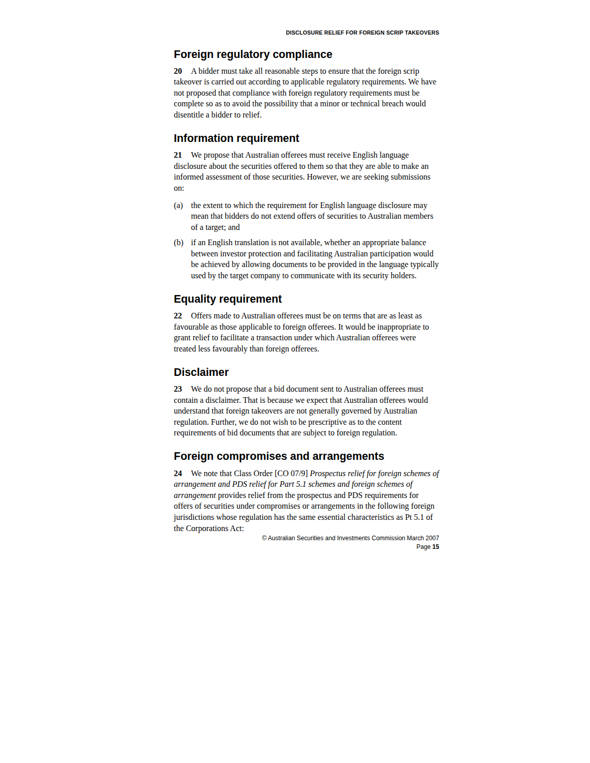Disclosure relief for foreign scrip takeovers
Foreign regulatory compliance
20 A bidder must take all reasonable steps to ensure that the foreign scrip takeover is carried out according to applicable regulatory requirements. We have not proposed that compliance with foreign regulatory requirements must be complete so as to avoid the possibility that a minor or technical breach would disentitle a bidder to relief.
Information requirement
21 We propose that Australian offerees must receive English language disclosure about the securities offered to them so that they are able to make an informed assessment of those securities. However, we are seeking submissions on:
(a) the extent to which the requirement for English language disclosure may mean that bidders do not extend offers of securities to Australian members of a target; and
(b) if an English translation is not available, whether an appropriate balance between investor protection and facilitating Australian participation would be achieved by allowing documents to be provided in the language typically used by the target company to communicate with its security holders.
Equality requirement
22 Offers made to Australian offerees must be on terms that are as least as favourable as those applicable to foreign offerees. It would be inappropriate to grant relief to facilitate a transaction under which Australian offerees were treated less favourably than foreign offerees.
Disclaimer
23 We do not propose that a bid document sent to Australian offerees must contain a disclaimer. That is because we expect that Australian offerees would understand that foreign takeovers are not generally governed by Australian regulation. Further, we do not wish to be prescriptive as to the content requirements of bid documents that are subject to foreign regulation.
Foreign compromises and arrangements
24 We note that Class Order [CO 07/9] Prospectus relief for foreign schemes of arrangement and PDS relief for Part 5.1 schemes and foreign schemes of arrangement provides relief from the prospectus and PDS requirements for offers of securities under compromises or arrangements in the following foreign jurisdictions whose regulation has the same essential characteristics as Pt 5.1 of the Corporations Act:
© Australian Securities and Investments Commission March 2007
Page 15